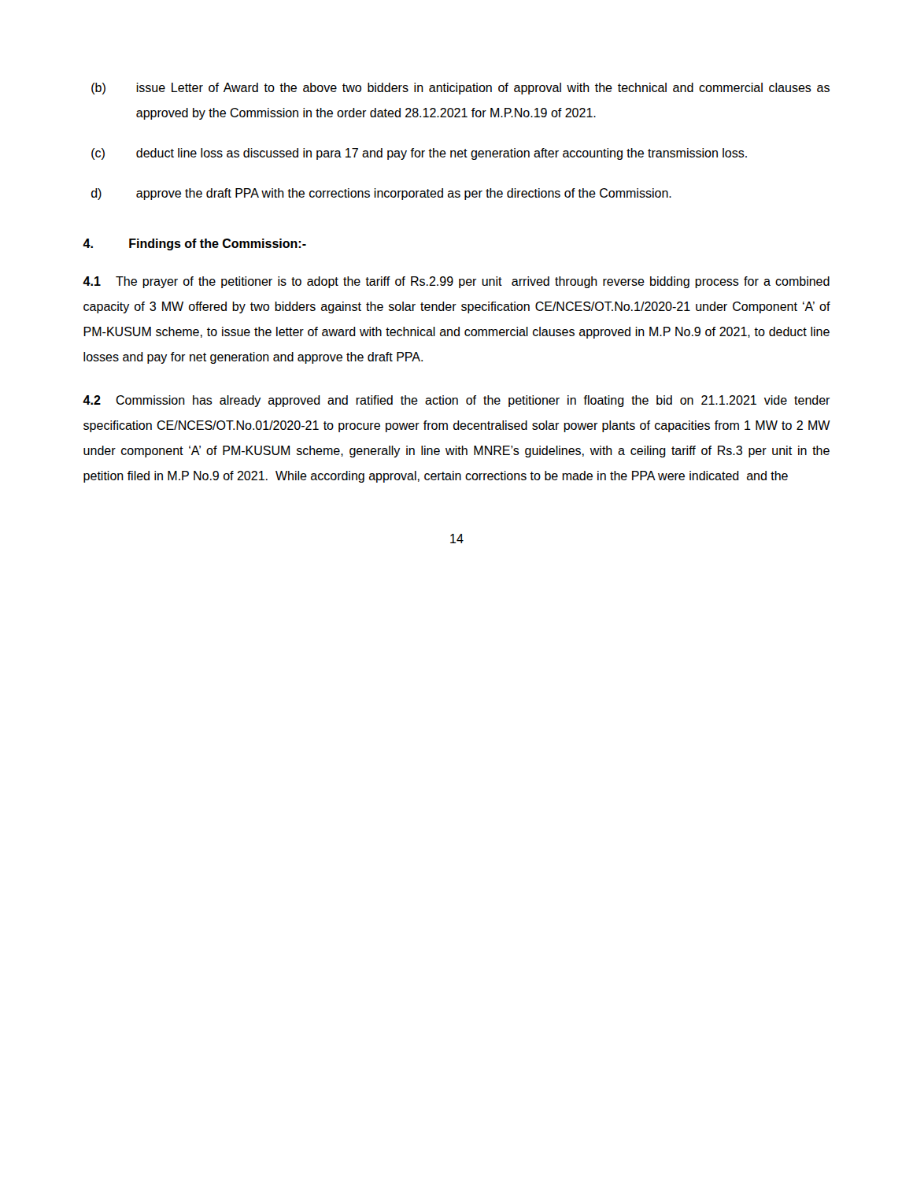(b)
issue Letter of Award to the above two bidders in anticipation of approval with the technical and commercial clauses as approved by the Commission in the order dated 28.12.2021 for M.P.No.19 of 2021.
(c)
deduct line loss as discussed in para 17 and pay for the net generation after accounting the transmission loss.
d)
approve the draft PPA with the corrections incorporated as per the directions of the Commission.
4. Findings of the Commission:-
4.1 The prayer of the petitioner is to adopt the tariff of Rs.2.99 per unit arrived through reverse bidding process for a combined capacity of 3 MW offered by two bidders against the solar tender specification CE/NCES/OT.No.1/2020-21 under Component ‘A’ of PM-KUSUM scheme, to issue the letter of award with technical and commercial clauses approved in M.P No.9 of 2021, to deduct line losses and pay for net generation and approve the draft PPA.
4.2 Commission has already approved and ratified the action of the petitioner in floating the bid on 21.1.2021 vide tender specification CE/NCES/OT.No.01/2020-21 to procure power from decentralised solar power plants of capacities from 1 MW to 2 MW under component ‘A’ of PM-KUSUM scheme, generally in line with MNRE’s guidelines, with a ceiling tariff of Rs.3 per unit in the petition filed in M.P No.9 of 2021. While according approval, certain corrections to be made in the PPA were indicated and the
14